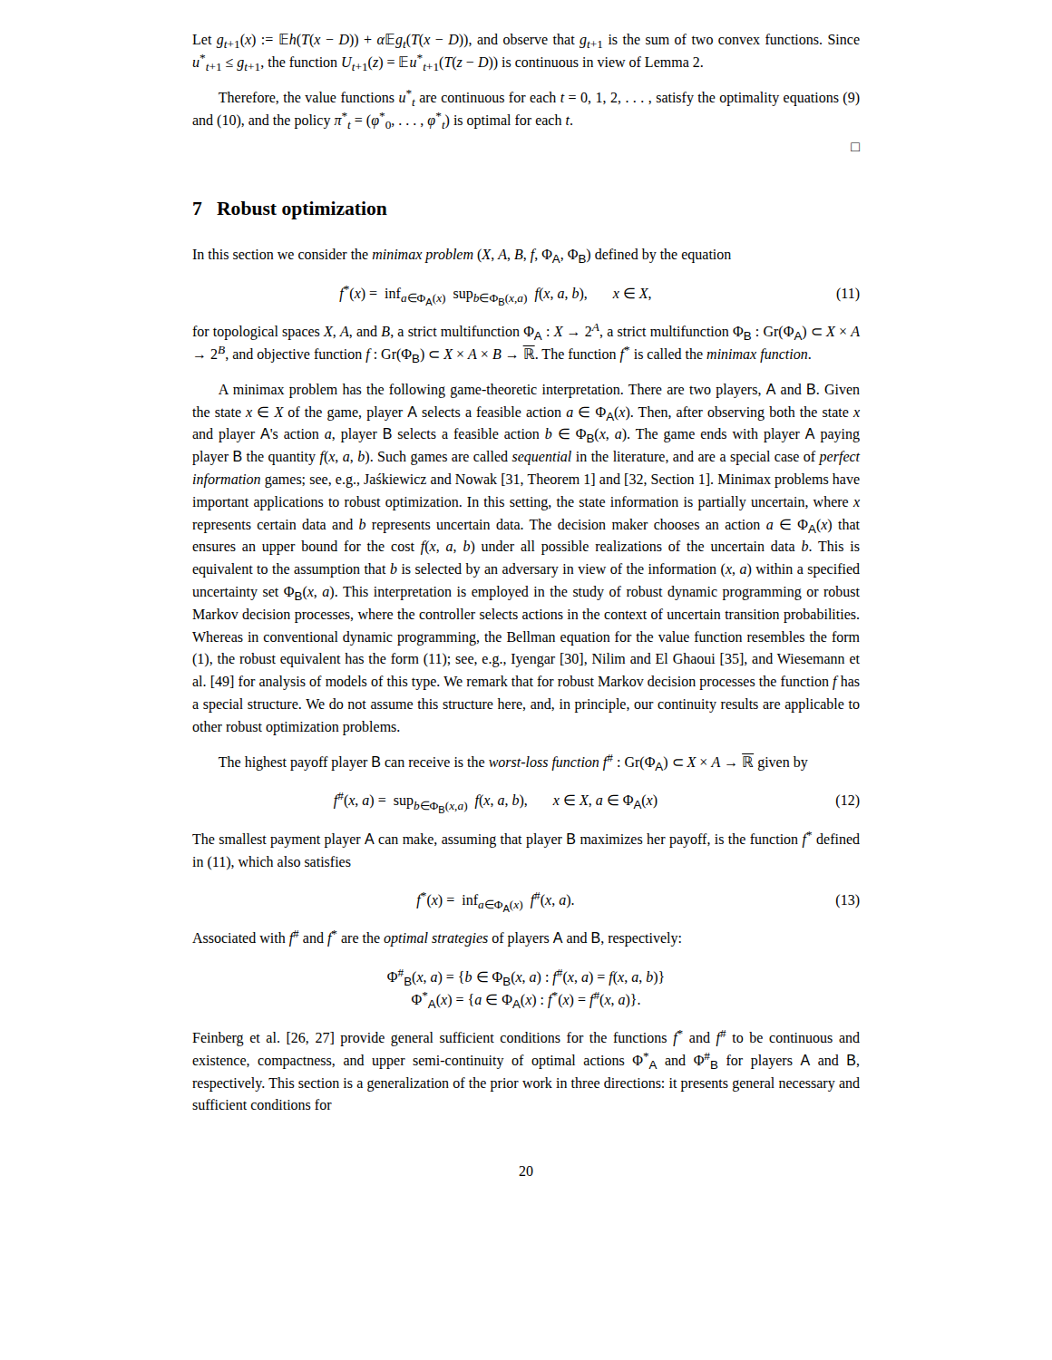Let gt+1(x) := 𝔼h(T(x − D)) + α 𝔼gt(T(x − D)), and observe that gt+1 is the sum of two convex functions. Since u*t+1 ≤ gt+1, the function Ut+1(z) = 𝔼u*t+1(T(z − D)) is continuous in view of Lemma 2.
Therefore, the value functions u*t are continuous for each t = 0, 1, 2, . . . , satisfy the optimality equations (9) and (10), and the policy π*t = (φ*0, . . . , φ*t) is optimal for each t.
□
7 Robust optimization
In this section we consider the minimax problem (X, A, B, f, ΦA, ΦB) defined by the equation
f*(x) = infa∈ΦA(x) supb∈ΦB(x,a) f(x, a, b), x ∈ X,
(11)
for topological spaces X, A, and B, a strict multifunction ΦA : X → 2A, a strict multifunction ΦB : Gr(ΦA) ⊂ X × A → 2B, and objective function f : Gr(ΦB) ⊂ X × A × B → ℝ. The function f* is called the minimax function.
A minimax problem has the following game-theoretic interpretation. There are two players, A and B. Given the state x ∈ X of the game, player A selects a feasible action a ∈ ΦA(x). Then, after observing both the state x and player A's action a, player B selects a feasible action b ∈ ΦB(x, a). The game ends with player A paying player B the quantity f(x, a, b). Such games are called sequential in the literature, and are a special case of perfect information games; see, e.g., Jaśkiewicz and Nowak [31, Theorem 1] and [32, Section 1]. Minimax problems have important applications to robust optimization. In this setting, the state information is partially uncertain, where x represents certain data and b represents uncertain data. The decision maker chooses an action a ∈ ΦA(x) that ensures an upper bound for the cost f(x, a, b) under all possible realizations of the uncertain data b. This is equivalent to the assumption that b is selected by an adversary in view of the information (x, a) within a specified uncertainty set ΦB(x, a). This interpretation is employed in the study of robust dynamic programming or robust Markov decision processes, where the controller selects actions in the context of uncertain transition probabilities. Whereas in conventional dynamic programming, the Bellman equation for the value function resembles the form (1), the robust equivalent has the form (11); see, e.g., Iyengar [30], Nilim and El Ghaoui [35], and Wiesemann et al. [49] for analysis of models of this type. We remark that for robust Markov decision processes the function f has a special structure. We do not assume this structure here, and, in principle, our continuity results are applicable to other robust optimization problems.
The highest payoff player B can receive is the worst-loss function f# : Gr(ΦA) ⊂ X × A → ℝ given by
f#(x, a) = supb∈ΦB(x,a) f(x, a, b), x ∈ X, a ∈ ΦA(x)
(12)
The smallest payment player A can make, assuming that player B maximizes her payoff, is the function f* defined in (11), which also satisfies
f*(x) = infa∈ΦA(x) f#(x, a).
(13)
Associated with f# and f* are the optimal strategies of players A and B, respectively:
Φ#B(x, a) = {b ∈ ΦB(x, a) : f#(x, a) = f(x, a, b)}
Φ*A(x) = {a ∈ ΦA(x) : f*(x) = f#(x, a)}.
Feinberg et al. [26, 27] provide general sufficient conditions for the functions f* and f# to be continuous and existence, compactness, and upper semi-continuity of optimal actions Φ*A and Φ#B for players A and B, respectively. This section is a generalization of the prior work in three directions: it presents general necessary and sufficient conditions for
20